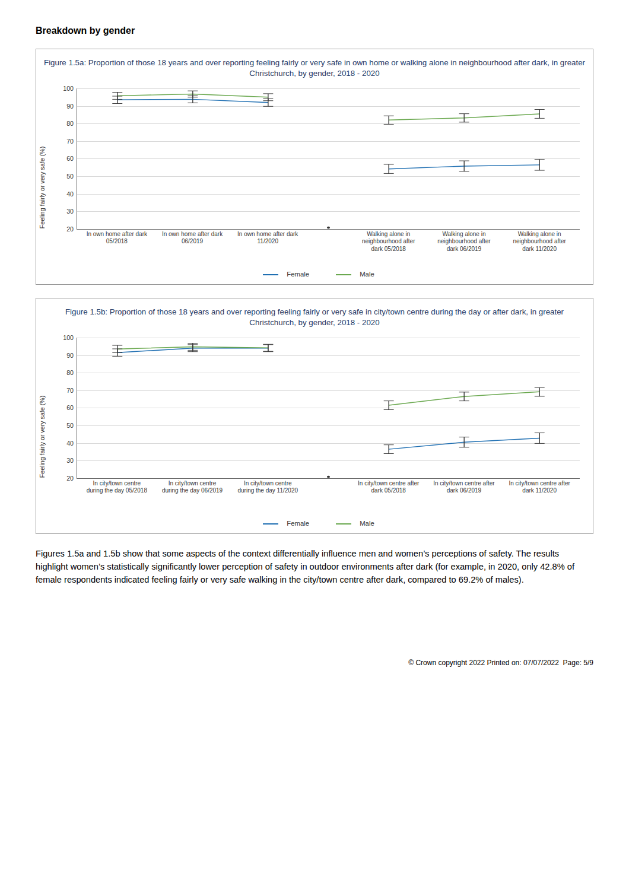Breakdown by gender
Figure 1.5a: Proportion of those 18 years and over reporting feeling fairly or very safe in own home or walking alone in neighbourhood after dark, in greater Christchurch, by gender, 2018 - 2020
Feeling fairly or very safe (%)
100
90
80
70
60
50
40
30
20
In own home after dark 05/2018
In own home after dark 06/2019
In own home after dark 11/2020
Walking alone in neighbourhood after dark 05/2018
Walking alone in neighbourhood after dark 06/2019
Walking alone in neighbourhood after dark 11/2020
Female Male
Figure 1.5b: Proportion of those 18 years and over reporting feeling fairly or very safe in city/town centre during the day or after dark, in greater Christchurch, by gender, 2018 - 2020
Feeling fairly or very safe (%)
100
90
80
70
60
50
40
30
20
In city/town centre during the day 05/2018
In city/town centre during the day 06/2019
In city/town centre during the day 11/2020
In city/town centre after dark 05/2018
In city/town centre after dark 06/2019
In city/town centre after dark 11/2020
Female Male
Figures 1.5a and 1.5b show that some aspects of the context differentially influence men and women’s perceptions of safety. The results highlight women’s statistically significantly lower perception of safety in outdoor environments after dark (for example, in 2020, only 42.8% of female respondents indicated feeling fairly or very safe walking in the city/town centre after dark, compared to 69.2% of males).
© Crown copyright 2022 Printed on: 07/07/2022 Page: 5/9